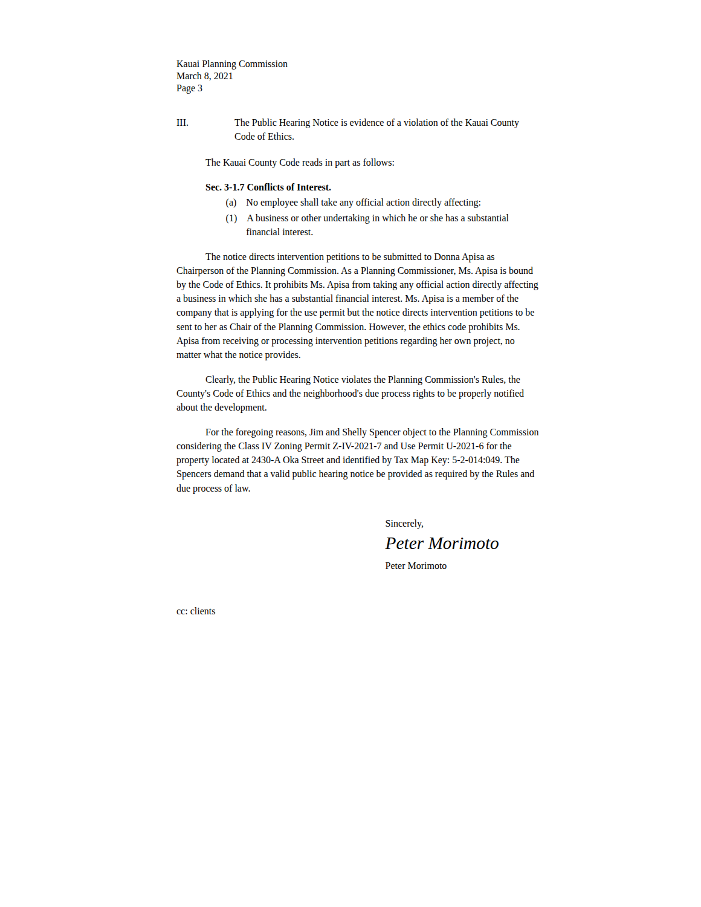Kauai Planning Commission
March 8, 2021
Page 3
III.
The Public Hearing Notice is evidence of a violation of the Kauai County Code of Ethics.
The Kauai County Code reads in part as follows:
Sec. 3-1.7 Conflicts of Interest.
(a) No employee shall take any official action directly affecting:
(1) A business or other undertaking in which he or she has a substantial financial interest.
The notice directs intervention petitions to be submitted to Donna Apisa as Chairperson of the Planning Commission. As a Planning Commissioner, Ms. Apisa is bound by the Code of Ethics. It prohibits Ms. Apisa from taking any official action directly affecting a business in which she has a substantial financial interest. Ms. Apisa is a member of the company that is applying for the use permit but the notice directs intervention petitions to be sent to her as Chair of the Planning Commission. However, the ethics code prohibits Ms. Apisa from receiving or processing intervention petitions regarding her own project, no matter what the notice provides.
Clearly, the Public Hearing Notice violates the Planning Commission's Rules, the County's Code of Ethics and the neighborhood's due process rights to be properly notified about the development.
For the foregoing reasons, Jim and Shelly Spencer object to the Planning Commission considering the Class IV Zoning Permit Z-IV-2021-7 and Use Permit U-2021-6 for the property located at 2430-A Oka Street and identified by Tax Map Key: 5-2-014:049. The Spencers demand that a valid public hearing notice be provided as required by the Rules and due process of law.
Sincerely,
Peter Morimoto
Peter Morimoto
cc: clients